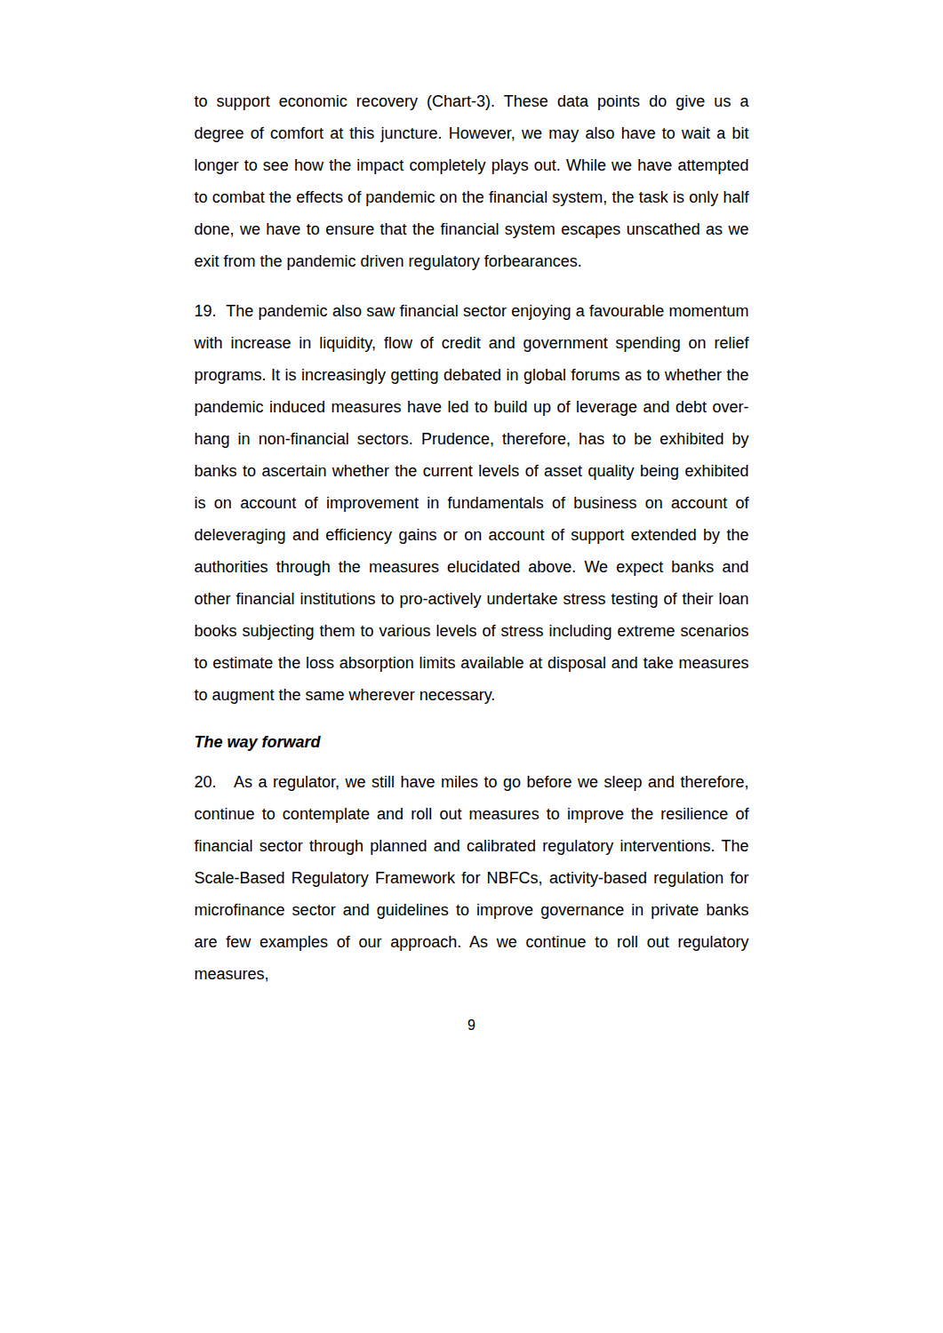to support economic recovery (Chart-3). These data points do give us a degree of comfort at this juncture. However, we may also have to wait a bit longer to see how the impact completely plays out. While we have attempted to combat the effects of pandemic on the financial system, the task is only half done, we have to ensure that the financial system escapes unscathed as we exit from the pandemic driven regulatory forbearances.
19. The pandemic also saw financial sector enjoying a favourable momentum with increase in liquidity, flow of credit and government spending on relief programs. It is increasingly getting debated in global forums as to whether the pandemic induced measures have led to build up of leverage and debt over-hang in non-financial sectors. Prudence, therefore, has to be exhibited by banks to ascertain whether the current levels of asset quality being exhibited is on account of improvement in fundamentals of business on account of deleveraging and efficiency gains or on account of support extended by the authorities through the measures elucidated above. We expect banks and other financial institutions to pro-actively undertake stress testing of their loan books subjecting them to various levels of stress including extreme scenarios to estimate the loss absorption limits available at disposal and take measures to augment the same wherever necessary.
The way forward
20. As a regulator, we still have miles to go before we sleep and therefore, continue to contemplate and roll out measures to improve the resilience of financial sector through planned and calibrated regulatory interventions. The Scale-Based Regulatory Framework for NBFCs, activity-based regulation for microfinance sector and guidelines to improve governance in private banks are few examples of our approach. As we continue to roll out regulatory measures,
9